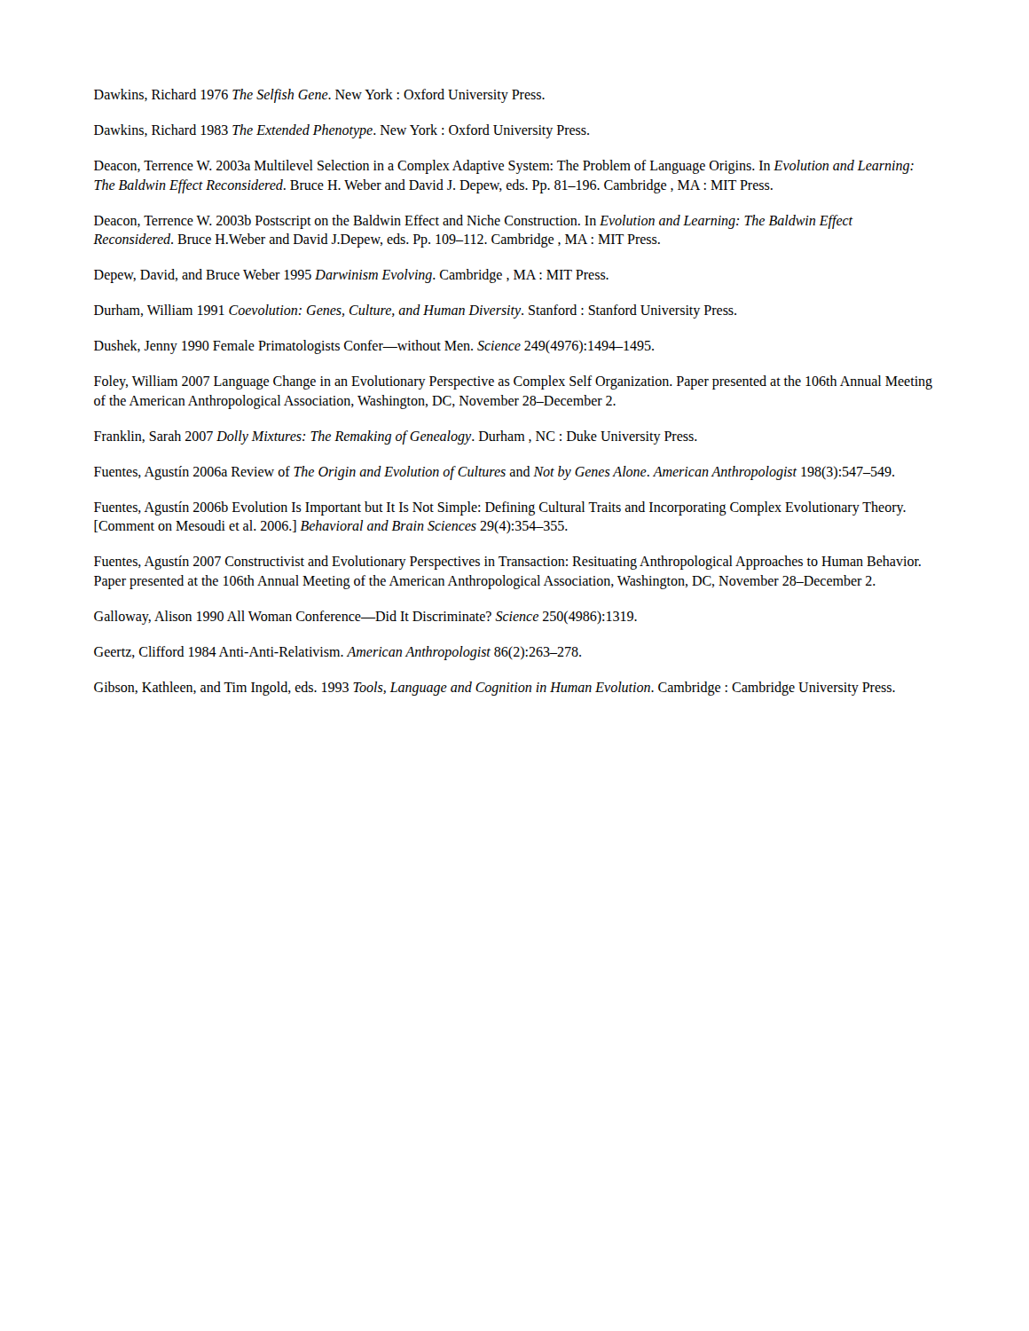Dawkins, Richard 1976 The Selfish Gene. New York : Oxford University Press.
Dawkins, Richard 1983 The Extended Phenotype. New York : Oxford University Press.
Deacon, Terrence W. 2003a Multilevel Selection in a Complex Adaptive System: The Problem of Language Origins. In Evolution and Learning: The Baldwin Effect Reconsidered. Bruce H. Weber and David J. Depew, eds. Pp. 81–196. Cambridge , MA : MIT Press.
Deacon, Terrence W. 2003b Postscript on the Baldwin Effect and Niche Construction. In Evolution and Learning: The Baldwin Effect Reconsidered. Bruce H.Weber and David J.Depew, eds. Pp. 109–112. Cambridge , MA : MIT Press.
Depew, David, and Bruce Weber 1995 Darwinism Evolving. Cambridge , MA : MIT Press.
Durham, William 1991 Coevolution: Genes, Culture, and Human Diversity. Stanford : Stanford University Press.
Dushek, Jenny 1990 Female Primatologists Confer—without Men. Science 249(4976):1494–1495.
Foley, William 2007 Language Change in an Evolutionary Perspective as Complex Self Organization. Paper presented at the 106th Annual Meeting of the American Anthropological Association, Washington, DC, November 28–December 2.
Franklin, Sarah 2007 Dolly Mixtures: The Remaking of Genealogy. Durham , NC : Duke University Press.
Fuentes, Agustín 2006a Review of The Origin and Evolution of Cultures and Not by Genes Alone. American Anthropologist 198(3):547–549.
Fuentes, Agustín 2006b Evolution Is Important but It Is Not Simple: Defining Cultural Traits and Incorporating Complex Evolutionary Theory. [Comment on Mesoudi et al. 2006.] Behavioral and Brain Sciences 29(4):354–355.
Fuentes, Agustín 2007 Constructivist and Evolutionary Perspectives in Transaction: Resituating Anthropological Approaches to Human Behavior. Paper presented at the 106th Annual Meeting of the American Anthropological Association, Washington, DC, November 28–December 2.
Galloway, Alison 1990 All Woman Conference—Did It Discriminate? Science 250(4986):1319.
Geertz, Clifford 1984 Anti-Anti-Relativism. American Anthropologist 86(2):263–278.
Gibson, Kathleen, and Tim Ingold, eds. 1993 Tools, Language and Cognition in Human Evolution. Cambridge : Cambridge University Press.